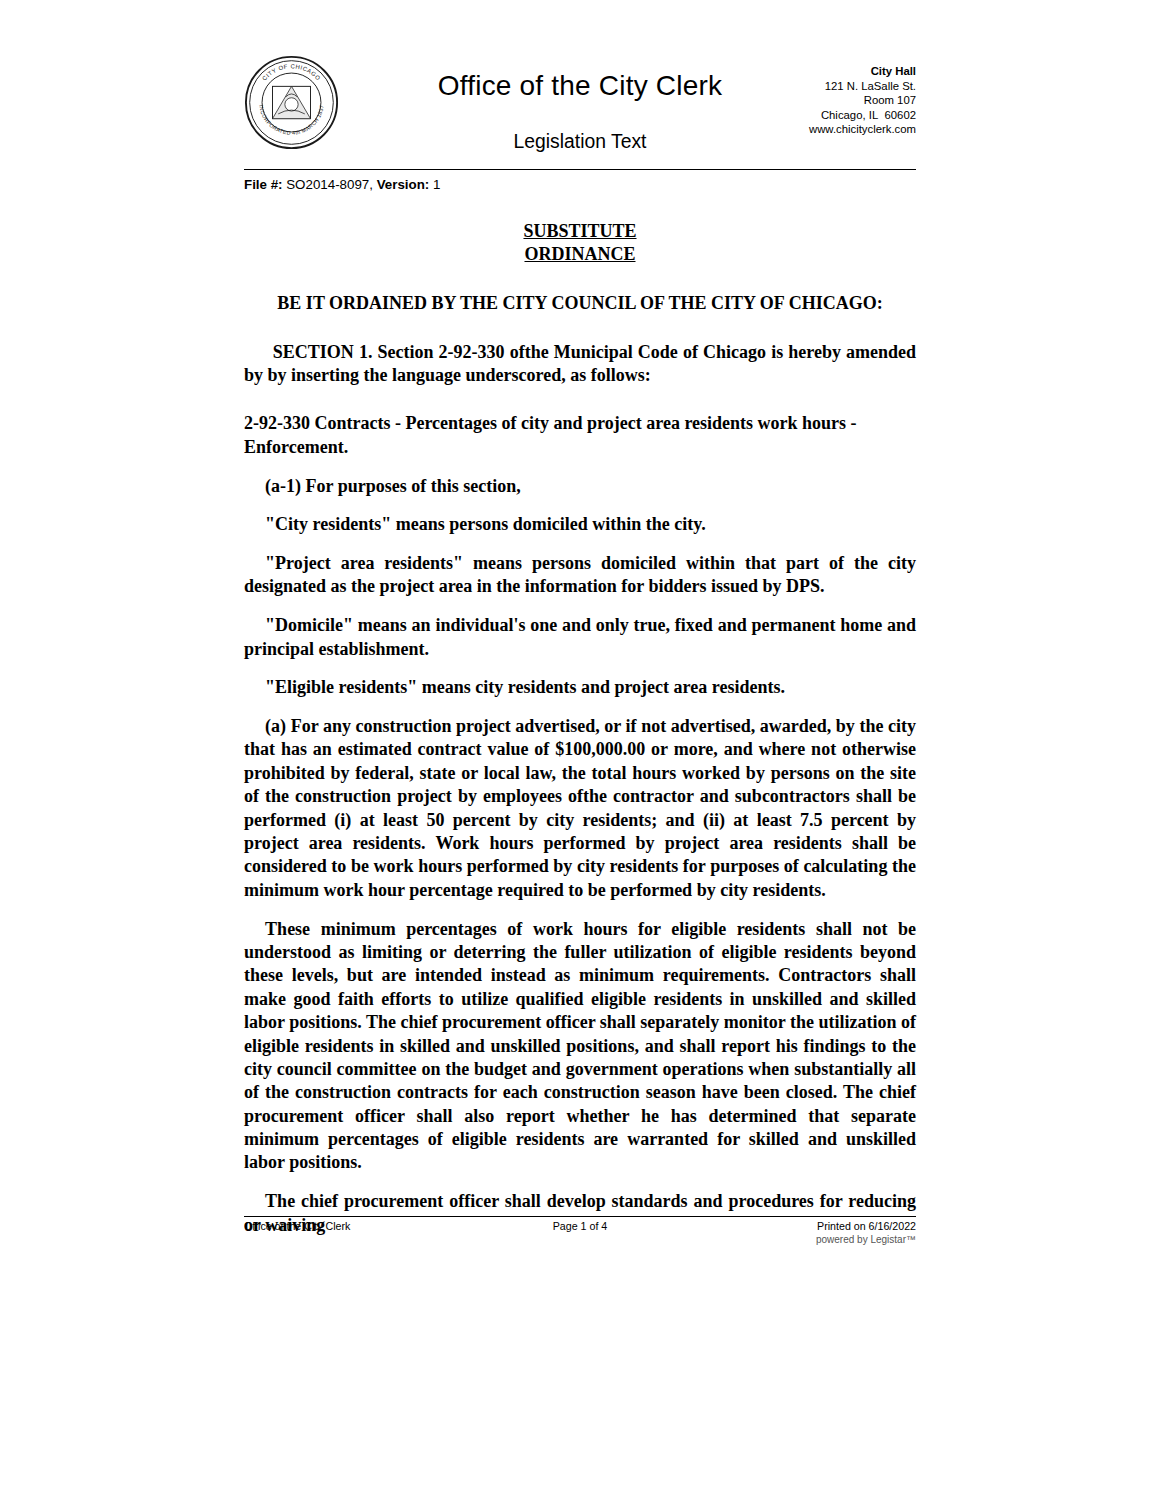CITY OF CHICAGO INCORPORATED 4th MARCH 1837
Office of the City Clerk
City Hall
121 N. LaSalle St.
Room 107
Chicago, IL 60602
www.chicityclerk.com
Legislation Text
File #: SO2014-8097, Version: 1
SUBSTITUTE ORDINANCE
BE IT ORDAINED BY THE CITY COUNCIL OF THE CITY OF CHICAGO:
SECTION 1. Section 2-92-330 ofthe Municipal Code of Chicago is hereby amended by by inserting the language underscored, as follows:
2-92-330 Contracts - Percentages of city and project area residents work hours - Enforcement.
(a-1) For purposes of this section,
"City residents" means persons domiciled within the city.
"Project area residents" means persons domiciled within that part of the city designated as the project area in the information for bidders issued by DPS.
"Domicile" means an individual's one and only true, fixed and permanent home and principal establishment.
"Eligible residents" means city residents and project area residents.
(a) For any construction project advertised, or if not advertised, awarded, by the city that has an estimated contract value of $100,000.00 or more, and where not otherwise prohibited by federal, state or local law, the total hours worked by persons on the site of the construction project by employees ofthe contractor and subcontractors shall be performed (i) at least 50 percent by city residents; and (ii) at least 7.5 percent by project area residents. Work hours performed by project area residents shall be considered to be work hours performed by city residents for purposes of calculating the minimum work hour percentage required to be performed by city residents.
These minimum percentages of work hours for eligible residents shall not be understood as limiting or deterring the fuller utilization of eligible residents beyond these levels, but are intended instead as minimum requirements. Contractors shall make good faith efforts to utilize qualified eligible residents in unskilled and skilled labor positions. The chief procurement officer shall separately monitor the utilization of eligible residents in skilled and unskilled positions, and shall report his findings to the city council committee on the budget and government operations when substantially all of the construction contracts for each construction season have been closed. The chief procurement officer shall also report whether he has determined that separate minimum percentages of eligible residents are warranted for skilled and unskilled labor positions.
The chief procurement officer shall develop standards and procedures for reducing or waiving
Office of the City Clerk
Page 1 of 4
Printed on 6/16/2022
powered by Legistar™